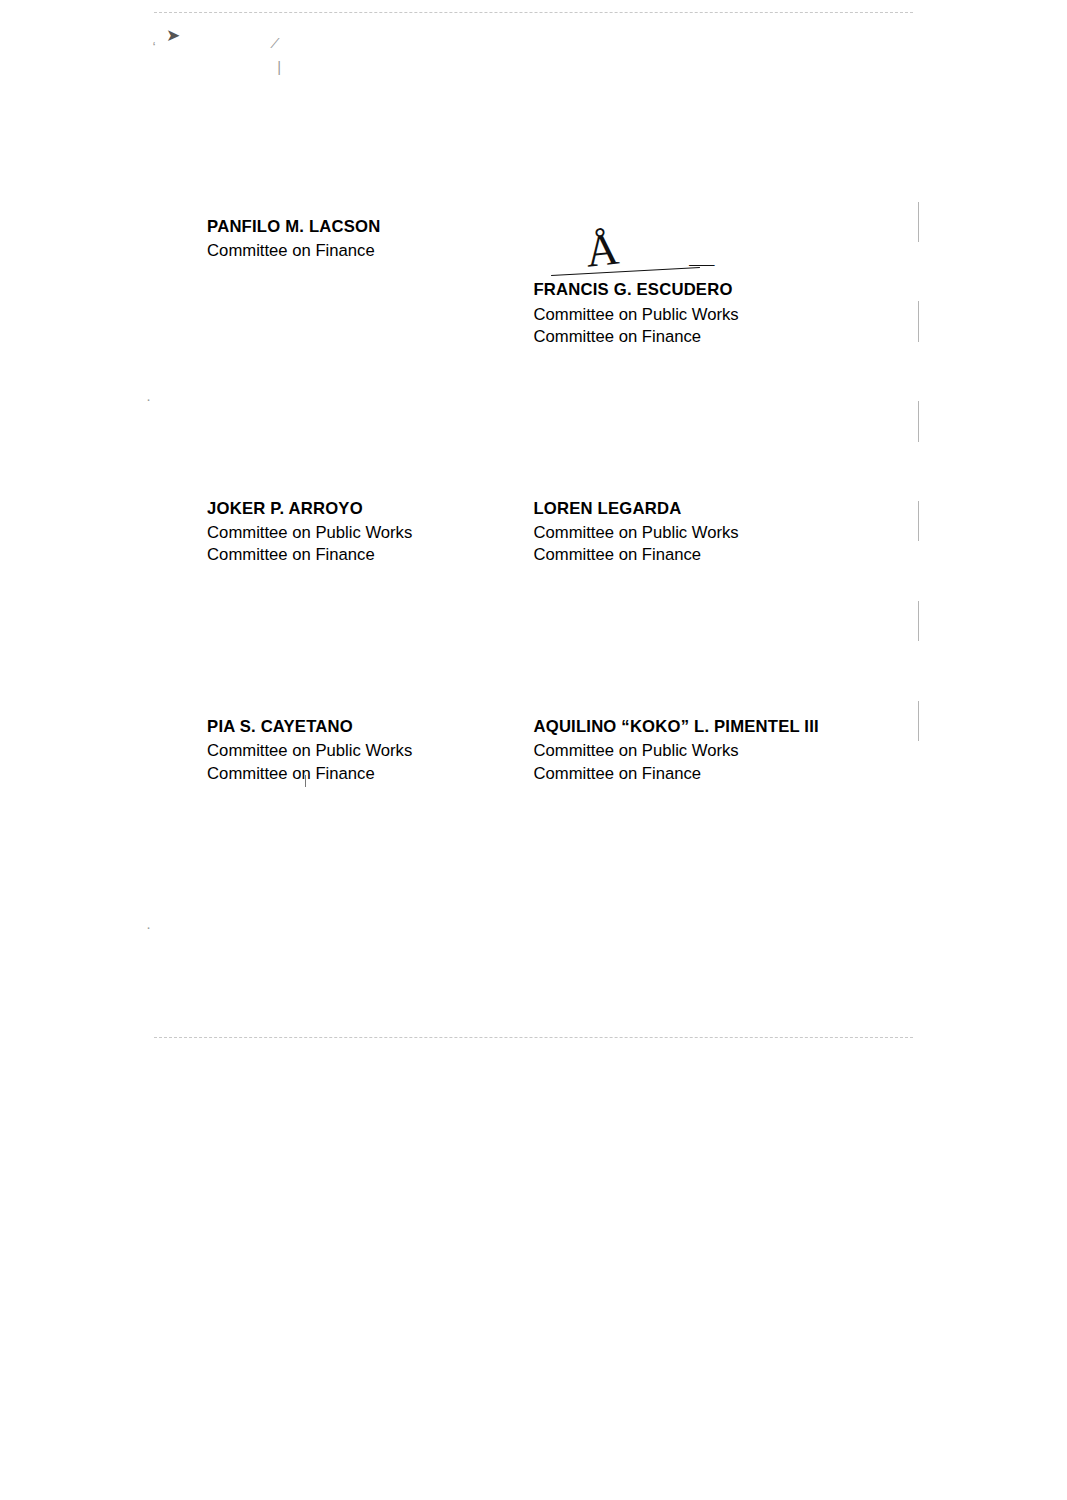➤
‘
⁄
|
.
.
| PANFILO M. LACSON Committee on Finance | Å —— FRANCIS G. ESCUDERO Committee on Public Works Committee on Finance |
| JOKER P. ARROYO Committee on Public Works Committee on Finance | LOREN LEGARDA Committee on Public Works Committee on Finance |
| PIA S. CAYETANO Committee on Public Works Committee on Finance | AQUILINO “KOKO” L. PIMENTEL III Committee on Public Works Committee on Finance |